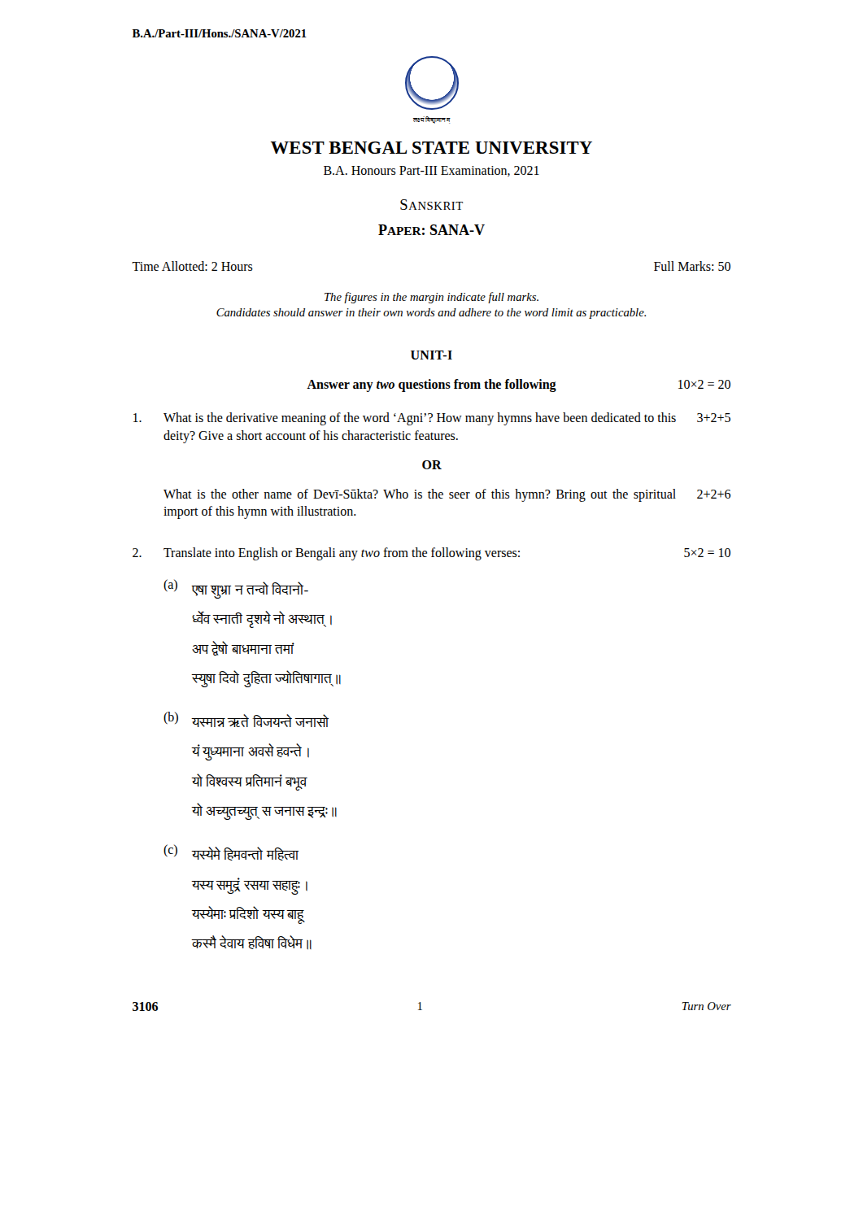B.A./Part-III/Hons./SANA-V/2021
लक्ष्यं विद्यामानम्
WEST BENGAL STATE UNIVERSITY
B.A. Honours Part-III Examination, 2021
SANSKRIT
PAPER: SANA-V
Time Allotted: 2 Hours Full Marks: 50
The figures in the margin indicate full marks.
Candidates should answer in their own words and adhere to the word limit as practicable.
UNIT-I
Answer any two questions from the following 10×2 = 20
1.
What is the derivative meaning of the word ‘Agni’? How many hymns have been dedicated to this deity? Give a short account of his characteristic features.
3+2+5
OR
What is the other name of Devī-Sūkta? Who is the seer of this hymn? Bring out the spiritual import of this hymn with illustration. 2+2+6
2.
Translate into English or Bengali any two from the following verses:
5×2 = 10
(a)
एषा शुभ्रा न तन्वो विदानो-
र्ध्वेव स्नाती दृशये नो अस्थात्।
अप द्वेषो बाधमाना तमां
स्युषा दिवो दुहिता ज्योतिषागात्॥
(b)
यस्मान्न ऋते विजयन्ते जनासो
यं युध्यमाना अवसे हवन्ते।
यो विश्वस्य प्रतिमानं बभूव
यो अच्युतच्युत् स जनास इन्द्रः॥
(c)
यस्येमे हिमवन्तो महित्वा
यस्य समुद्रं रसया सहाहुः।
यस्येमाः प्रदिशो यस्य बाहू
कस्मै देवाय हविषा विधेम॥
3106 1 Turn Over